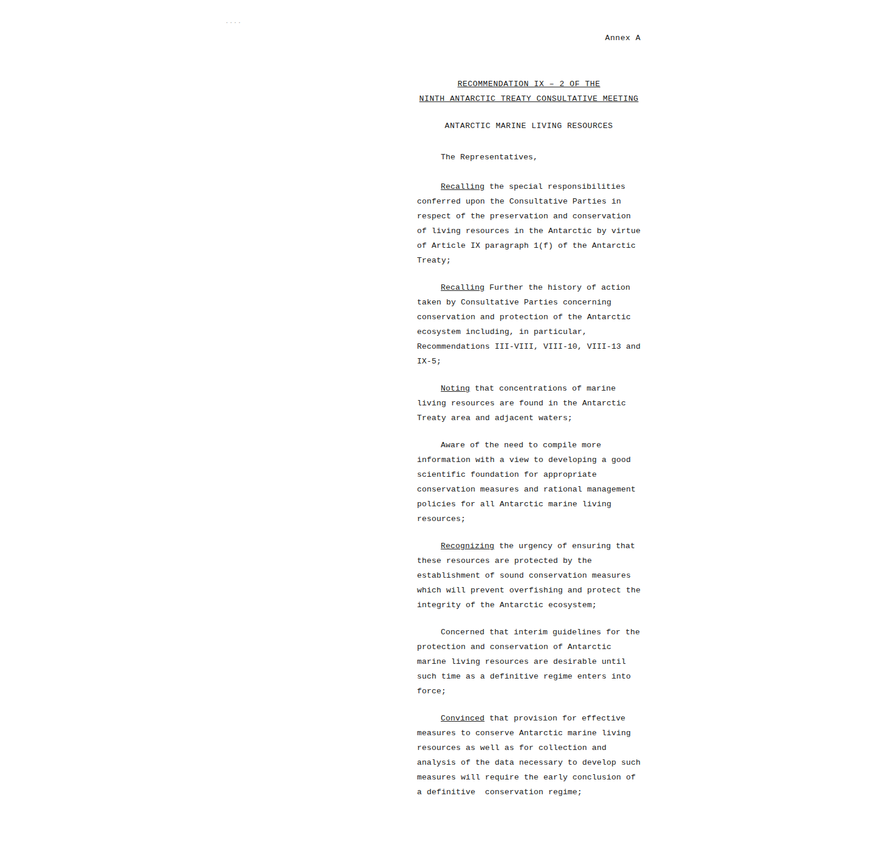....
Annex A
RECOMMENDATION IX – 2 OF THE NINTH ANTARCTIC TREATY CONSULTATIVE MEETING
ANTARCTIC MARINE LIVING RESOURCES
The Representatives,
Recalling the special responsibilities conferred upon the Consultative Parties in respect of the preservation and conservation of living resources in the Antarctic by virtue of Article IX paragraph 1(f) of the Antarctic Treaty;
Recalling Further the history of action taken by Consultative Parties concerning conservation and protection of the Antarctic ecosystem including, in particular, Recommendations III-VIII, VIII-10, VIII-13 and IX-5;
Noting that concentrations of marine living resources are found in the Antarctic Treaty area and adjacent waters;
Aware of the need to compile more information with a view to developing a good scientific foundation for appropriate conservation measures and rational management policies for all Antarctic marine living resources;
Recognizing the urgency of ensuring that these resources are protected by the establishment of sound conservation measures which will prevent overfishing and protect the integrity of the Antarctic ecosystem;
Concerned that interim guidelines for the protection and conservation of Antarctic marine living resources are desirable until such time as a definitive regime enters into force;
Convinced that provision for effective measures to conserve Antarctic marine living resources as well as for collection and analysis of the data necessary to develop such measures will require the early conclusion of a definitive conservation regime;